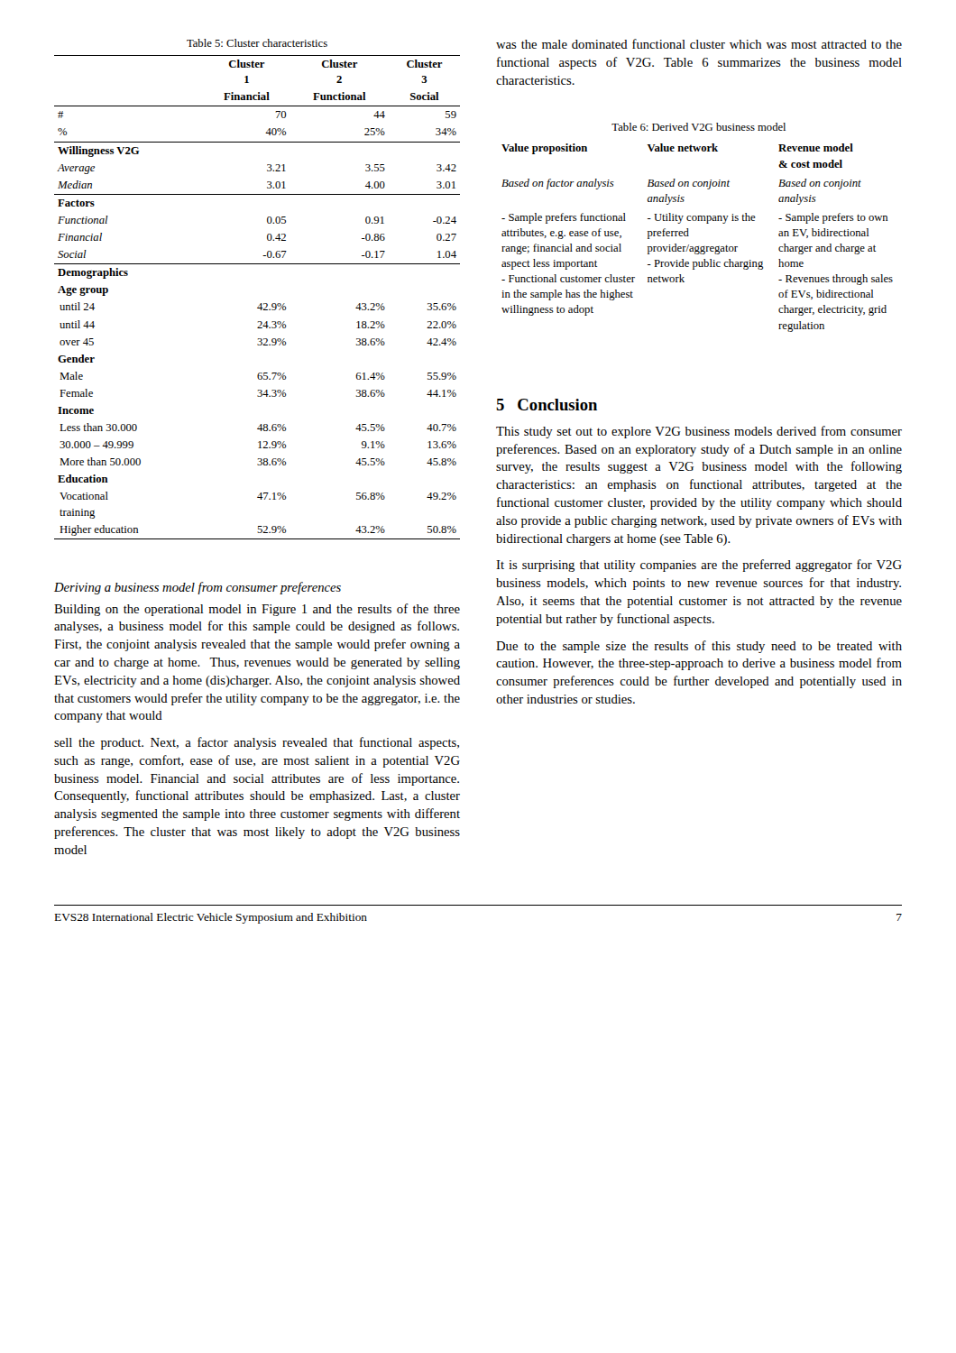Table 5: Cluster characteristics
| | Cluster 1 | Cluster 2 | Cluster 3 |
| --- | --- | --- | --- |
| | Financial | Functional | Social |
| # | 70 | 44 | 59 |
| % | 40% | 25% | 34% |
| Willingness V2G | | | |
| Average | 3.21 | 3.55 | 3.42 |
| Median | 3.01 | 4.00 | 3.01 |
| Factors | | | |
| Functional | 0.05 | 0.91 | -0.24 |
| Financial | 0.42 | -0.86 | 0.27 |
| Social | -0.67 | -0.17 | 1.04 |
| Demographics | | | |
| Age group | | | |
| until 24 | 42.9% | 43.2% | 35.6% |
| until 44 | 24.3% | 18.2% | 22.0% |
| over 45 | 32.9% | 38.6% | 42.4% |
| Gender | | | |
| Male | 65.7% | 61.4% | 55.9% |
| Female | 34.3% | 38.6% | 44.1% |
| Income | | | |
| Less than 30.000 | 48.6% | 45.5% | 40.7% |
| 30.000 – 49.999 | 12.9% | 9.1% | 13.6% |
| More than 50.000 | 38.6% | 45.5% | 45.8% |
| Education | | | |
| Vocational training | 47.1% | 56.8% | 49.2% |
| Higher education | 52.9% | 43.2% | 50.8% |
Deriving a business model from consumer preferences
Building on the operational model in Figure 1 and the results of the three analyses, a business model for this sample could be designed as follows. First, the conjoint analysis revealed that the sample would prefer owning a car and to charge at home. Thus, revenues would be generated by selling EVs, electricity and a home (dis)charger. Also, the conjoint analysis showed that customers would prefer the utility company to be the aggregator, i.e. the company that would
sell the product. Next, a factor analysis revealed that functional aspects, such as range, comfort, ease of use, are most salient in a potential V2G business model. Financial and social attributes are of less importance. Consequently, functional attributes should be emphasized. Last, a cluster analysis segmented the sample into three customer segments with different preferences. The cluster that was most likely to adopt the V2G business model
was the male dominated functional cluster which was most attracted to the functional aspects of V2G. Table 6 summarizes the business model characteristics.
Table 6: Derived V2G business model
| Value proposition | Value network | Revenue model & cost model |
| --- | --- | --- |
| Based on factor analysis | Based on conjoint analysis | Based on conjoint analysis |
| - Sample prefers functional attributes, e.g. ease of use, range; financial and social aspect less important - Functional customer cluster in the sample has the highest willingness to adopt | - Utility company is the preferred provider/aggregator - Provide public charging network | - Sample prefers to own an EV, bidirectional charger and charge at home - Revenues through sales of EVs, bidirectional charger, electricity, grid regulation |
5 Conclusion
This study set out to explore V2G business models derived from consumer preferences. Based on an exploratory study of a Dutch sample in an online survey, the results suggest a V2G business model with the following characteristics: an emphasis on functional attributes, targeted at the functional customer cluster, provided by the utility company which should also provide a public charging network, used by private owners of EVs with bidirectional chargers at home (see Table 6).
It is surprising that utility companies are the preferred aggregator for V2G business models, which points to new revenue sources for that industry. Also, it seems that the potential customer is not attracted by the revenue potential but rather by functional aspects.
Due to the sample size the results of this study need to be treated with caution. However, the three-step-approach to derive a business model from consumer preferences could be further developed and potentially used in other industries or studies.
EVS28 International Electric Vehicle Symposium and Exhibition 7